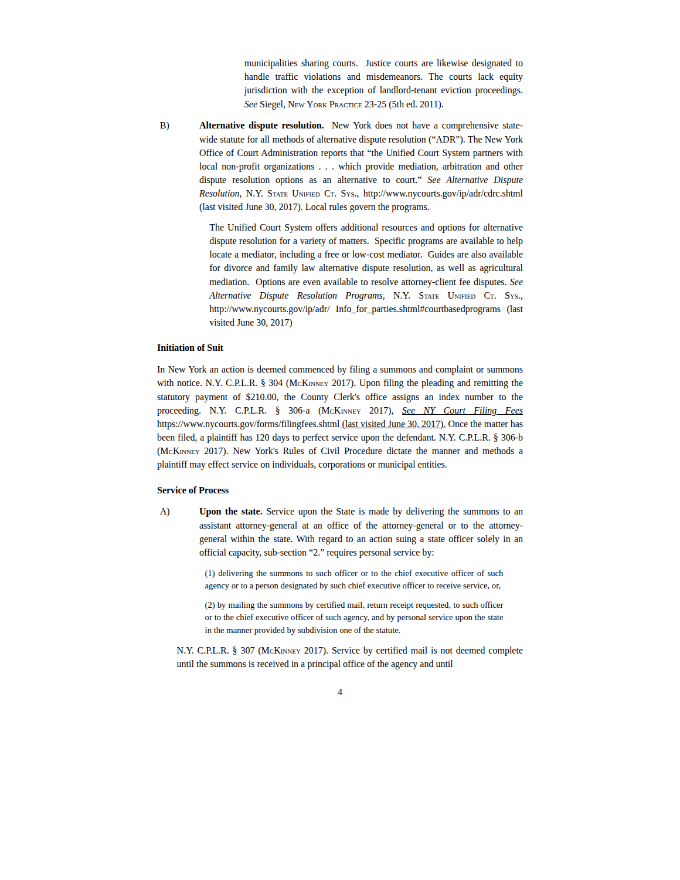municipalities sharing courts. Justice courts are likewise designated to handle traffic violations and misdemeanors. The courts lack equity jurisdiction with the exception of landlord-tenant eviction proceedings. See Siegel, New York Practice 23-25 (5th ed. 2011).
B)
Alternative dispute resolution. New York does not have a comprehensive state-wide statute for all methods of alternative dispute resolution (“ADR”). The New York Office of Court Administration reports that “the Unified Court System partners with local non-profit organizations . . . which provide mediation, arbitration and other dispute resolution options as an alternative to court.” See Alternative Dispute Resolution, N.Y. State Unified Ct. Sys., http://www.nycourts.gov/ip/adr/cdrc.shtml (last visited June 30, 2017). Local rules govern the programs.
The Unified Court System offers additional resources and options for alternative dispute resolution for a variety of matters. Specific programs are available to help locate a mediator, including a free or low-cost mediator. Guides are also available for divorce and family law alternative dispute resolution, as well as agricultural mediation. Options are even available to resolve attorney-client fee disputes. See Alternative Dispute Resolution Programs, N.Y. State Unified Ct. Sys., http://www.nycourts.gov/ip/adr/ Info_for_parties.shtml#courtbasedprograms (last visited June 30, 2017)
Initiation of Suit
In New York an action is deemed commenced by filing a summons and complaint or summons with notice. N.Y. C.P.L.R. § 304 (McKinney 2017). Upon filing the pleading and remitting the statutory payment of $210.00, the County Clerk's office assigns an index number to the proceeding. N.Y. C.P.L.R. § 306-a (McKinney 2017), See NY Court Filing Fees https://www.nycourts.gov/forms/filingfees.shtml (last visited June 30, 2017). Once the matter has been filed, a plaintiff has 120 days to perfect service upon the defendant. N.Y. C.P.L.R. § 306-b (McKinney 2017). New York's Rules of Civil Procedure dictate the manner and methods a plaintiff may effect service on individuals, corporations or municipal entities.
Service of Process
A)
Upon the state. Service upon the State is made by delivering the summons to an assistant attorney-general at an office of the attorney-general or to the attorney-general within the state. With regard to an action suing a state officer solely in an official capacity, sub-section “2.” requires personal service by:
(1) delivering the summons to such officer or to the chief executive officer of such agency or to a person designated by such chief executive officer to receive service, or,
(2) by mailing the summons by certified mail, return receipt requested, to such officer or to the chief executive officer of such agency, and by personal service upon the state in the manner provided by subdivision one of the statute.
N.Y. C.P.L.R. § 307 (McKinney 2017). Service by certified mail is not deemed complete until the summons is received in a principal office of the agency and until
4